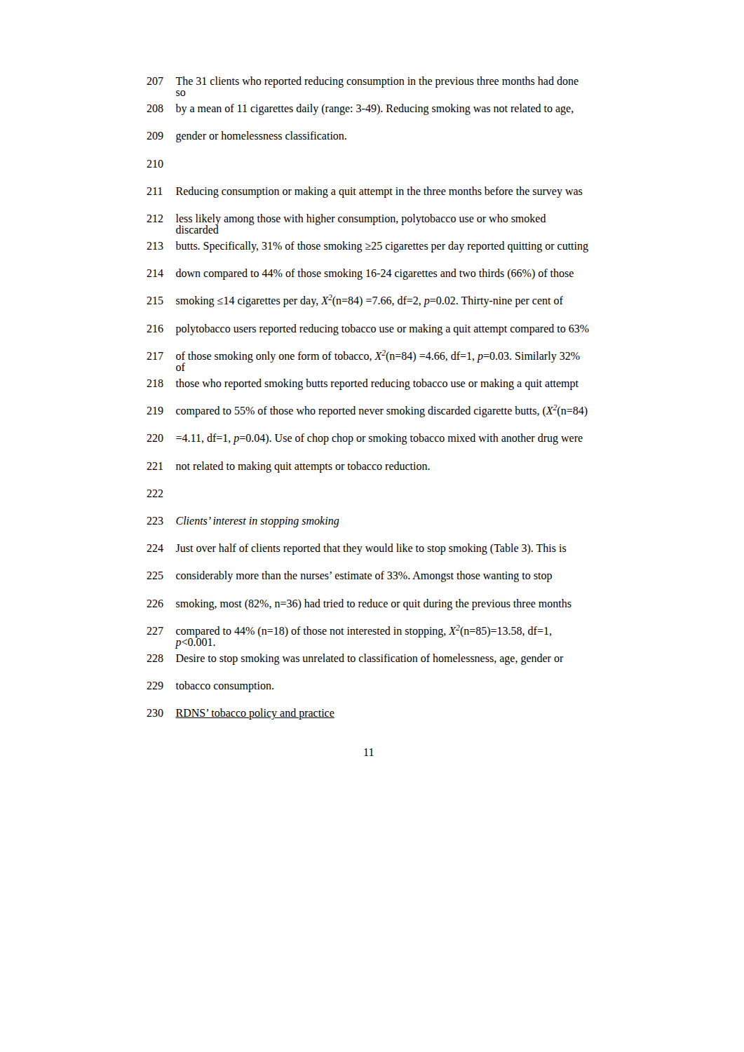207
The 31 clients who reported reducing consumption in the previous three months had done so
208
by a mean of 11 cigarettes daily (range: 3-49). Reducing smoking was not related to age,
209
gender or homelessness classification.
210
211
Reducing consumption or making a quit attempt in the three months before the survey was
212
less likely among those with higher consumption, polytobacco use or who smoked discarded
213
butts. Specifically, 31% of those smoking ≥25 cigarettes per day reported quitting or cutting
214
down compared to 44% of those smoking 16-24 cigarettes and two thirds (66%) of those
215
smoking ≤14 cigarettes per day, X2(n=84) =7.66, df=2, p=0.02. Thirty-nine per cent of
216
polytobacco users reported reducing tobacco use or making a quit attempt compared to 63%
217
of those smoking only one form of tobacco, X2(n=84) =4.66, df=1, p=0.03. Similarly 32% of
218
those who reported smoking butts reported reducing tobacco use or making a quit attempt
219
compared to 55% of those who reported never smoking discarded cigarette butts, (X2(n=84)
220
=4.11, df=1, p=0.04). Use of chop chop or smoking tobacco mixed with another drug were
221
not related to making quit attempts or tobacco reduction.
222
223
Clients’ interest in stopping smoking
224
Just over half of clients reported that they would like to stop smoking (Table 3). This is
225
considerably more than the nurses’ estimate of 33%. Amongst those wanting to stop
226
smoking, most (82%, n=36) had tried to reduce or quit during the previous three months
227
compared to 44% (n=18) of those not interested in stopping, X2(n=85)=13.58, df=1, p<0.001.
228
Desire to stop smoking was unrelated to classification of homelessness, age, gender or
229
tobacco consumption.
230
RDNS’ tobacco policy and practice
11